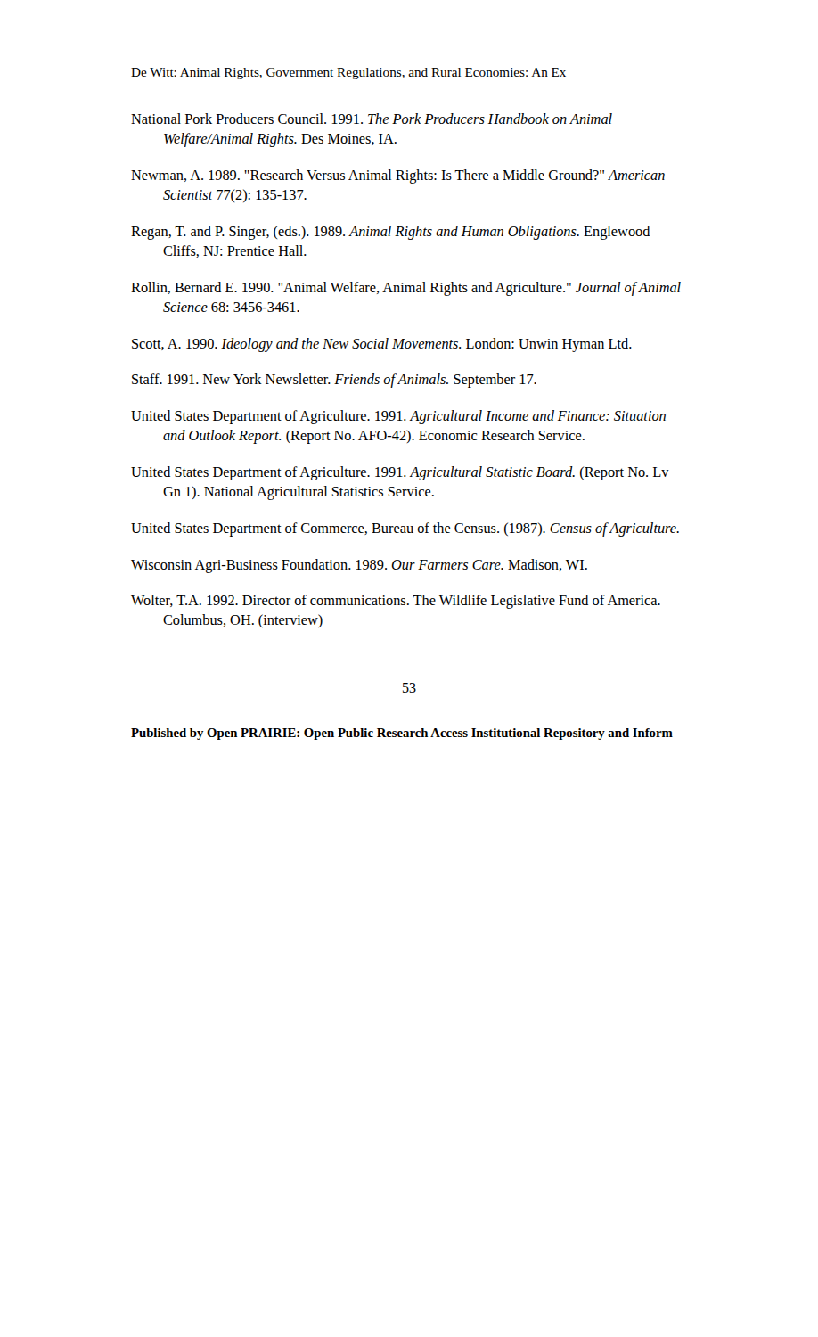De Witt: Animal Rights, Government Regulations, and Rural Economies: An Ex
National Pork Producers Council. 1991. The Pork Producers Handbook on Animal Welfare/Animal Rights. Des Moines, IA.
Newman, A. 1989. "Research Versus Animal Rights: Is There a Middle Ground?" American Scientist 77(2): 135-137.
Regan, T. and P. Singer, (eds.). 1989. Animal Rights and Human Obligations. Englewood Cliffs, NJ: Prentice Hall.
Rollin, Bernard E. 1990. "Animal Welfare, Animal Rights and Agriculture." Journal of Animal Science 68: 3456-3461.
Scott, A. 1990. Ideology and the New Social Movements. London: Unwin Hyman Ltd.
Staff. 1991. New York Newsletter. Friends of Animals. September 17.
United States Department of Agriculture. 1991. Agricultural Income and Finance: Situation and Outlook Report. (Report No. AFO-42). Economic Research Service.
United States Department of Agriculture. 1991. Agricultural Statistic Board. (Report No. Lv Gn 1). National Agricultural Statistics Service.
United States Department of Commerce, Bureau of the Census. (1987). Census of Agriculture.
Wisconsin Agri-Business Foundation. 1989. Our Farmers Care. Madison, WI.
Wolter, T.A. 1992. Director of communications. The Wildlife Legislative Fund of America. Columbus, OH. (interview)
53
Published by Open PRAIRIE: Open Public Research Access Institutional Repository and Inform